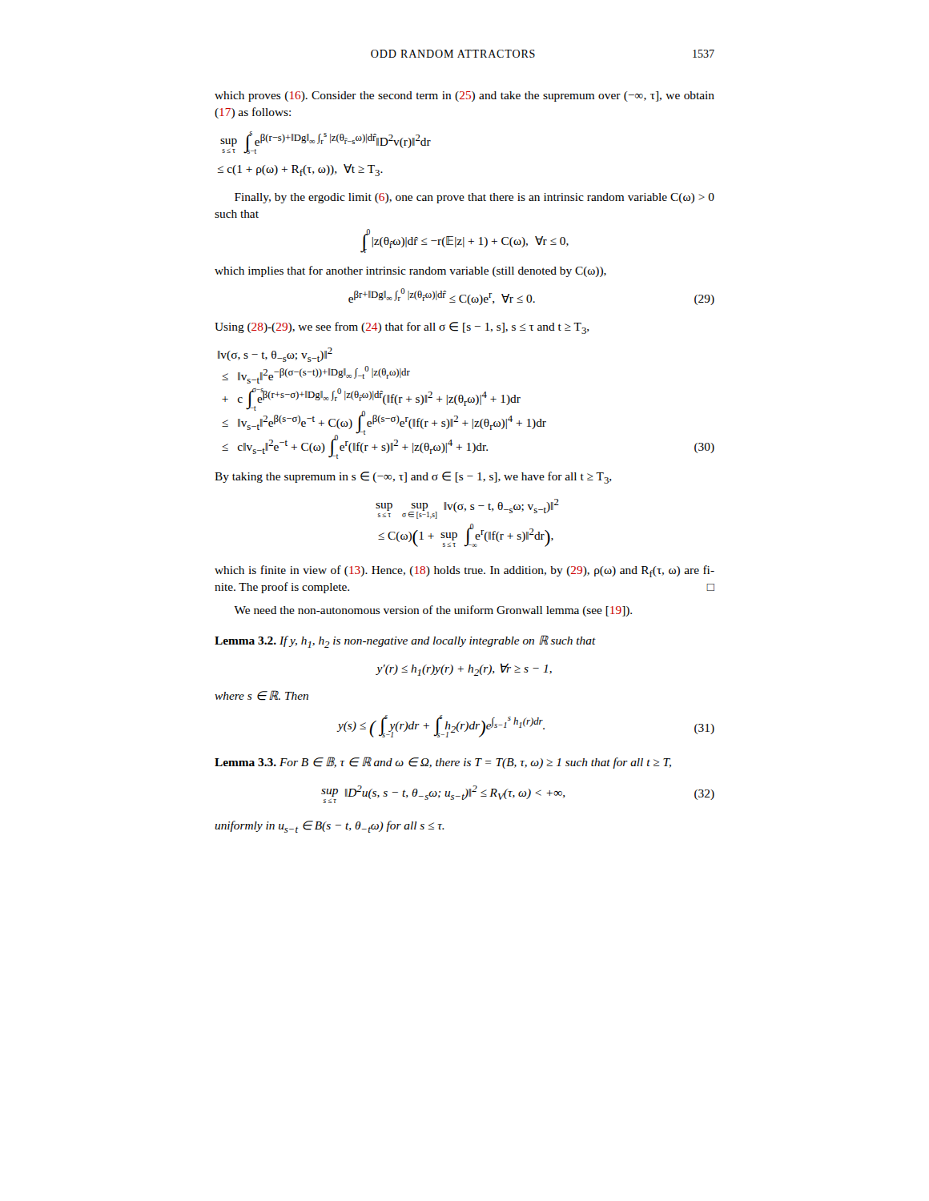ODD RANDOM ATTRACTORS 1537
which proves (16). Consider the second term in (25) and take the supremum over (−∞, τ], we obtain (17) as follows:
sup s ≤ τ ∫ss−t eβ(r−s)+‖Dg‖∞ ∫rs |z(θr̂−sω)|dr̂‖D2v(r)‖2dr
≤ c(1 + ρ(ω) + Rf(τ, ω)), ∀t ≥ T3.
Finally, by the ergodic limit (6), one can prove that there is an intrinsic random variable C(ω) > 0 such that
∫0 r |z(θr̂ω)|dr̂ ≤ −r(𝔼|z| + 1) + C(ω), ∀r ≤ 0,
which implies that for another intrinsic random variable (still denoted by C(ω)),
eβr+‖Dg‖∞ ∫r0 |z(θr̂ω)|dr̂ ≤ C(ω)er, ∀r ≤ 0. (29)
Using (28)-(29), we see from (24) that for all σ ∈ [s − 1, s], s ≤ τ and t ≥ T3,
‖v(σ, s − t, θ−sω; vs−t)‖2
≤ ‖vs−t‖2e−β(σ−(s−t))+‖Dg‖∞ ∫−t0 |z(θrω)|dr
+ c ∫σ−s−t eβ(r+s−σ)+‖Dg‖∞ ∫r0 |z(θr̂ω)|dr̂(‖f(r + s)‖2 + |z(θrω)|4 + 1)dr
≤ ‖vs−t‖2eβ(s−σ)e−t + C(ω) ∫0−t eβ(s−σ)er(‖f(r + s)‖2 + |z(θrω)|4 + 1)dr
≤ c‖vs−t‖2e−t + C(ω) ∫0−t er(‖f(r + s)‖2 + |z(θrω)|4 + 1)dr. (30)
By taking the supremum in s ∈ (−∞, τ] and σ ∈ [s − 1, s], we have for all t ≥ T3,
sup s ≤ τ sup σ ∈ [s−1,s] ‖v(σ, s − t, θ−sω; vs−t)‖2
≤ C(ω)(1 + sup s ≤ τ ∫0−∞ er(‖f(r + s)‖2dr),
which is finite in view of (13). Hence, (18) holds true. In addition, by (29), ρ(ω) and Rf(τ, ω) are finite. The proof is complete. □
We need the non-autonomous version of the uniform Gronwall lemma (see [19]).
Lemma 3.2. If y, h1, h2 is non-negative and locally integrable on ℝ such that
y′(r) ≤ h1(r)y(r) + h2(r), ∀r ≥ s − 1,
where s ∈ ℝ. Then
y(s) ≤ ( ∫ss−1 y(r)dr + ∫ss−1 h2(r)dr) e∫s−1s h1(r)dr. (31)
Lemma 3.3. For B ∈ 𝔹, τ ∈ ℝ and ω ∈ Ω, there is T = T(B, τ, ω) ≥ 1 such that for all t ≥ T,
sup s ≤ τ ‖D2u(s, s − t, θ−sω; us−t)‖2 ≤ RV(τ, ω) < +∞, (32)
uniformly in us−t ∈ B(s − t, θ−tω) for all s ≤ τ.